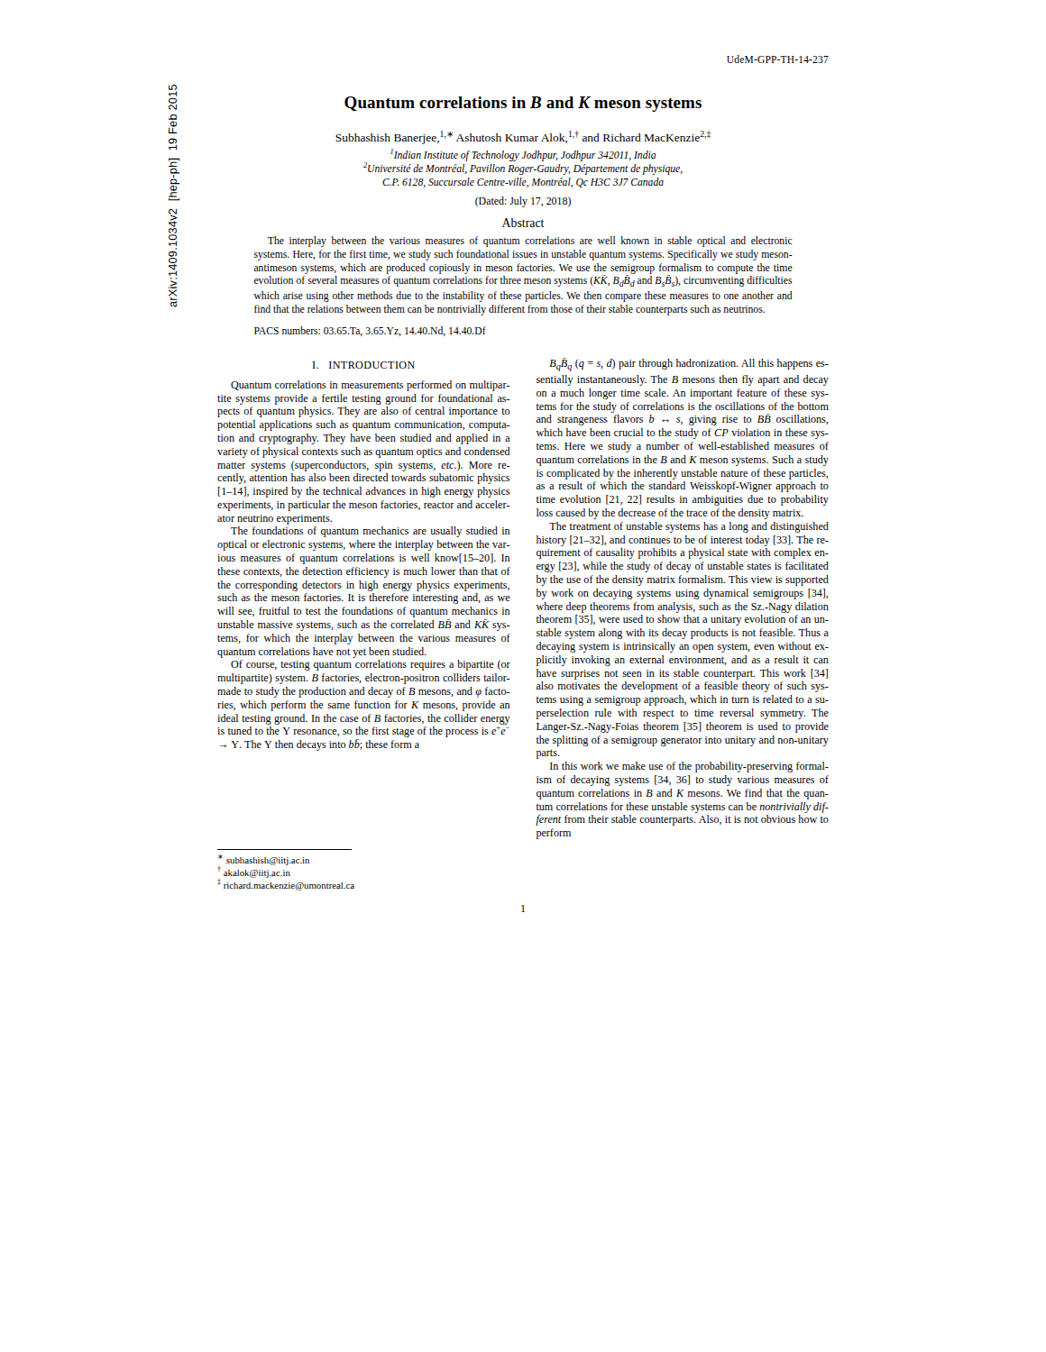arXiv:1409.1034v2 [hep-ph] 19 Feb 2015
UdeM-GPP-TH-14-237
Quantum correlations in B and K meson systems
Subhashish Banerjee,1,∗ Ashutosh Kumar Alok,1,† and Richard MacKenzie2,‡
1Indian Institute of Technology Jodhpur, Jodhpur 342011, India
2Université de Montréal, Pavillon Roger-Gaudry, Département de physique,
C.P. 6128, Succursale Centre-ville, Montréal, Qc H3C 3J7 Canada
(Dated: July 17, 2018)
Abstract
The interplay between the various measures of quantum correlations are well known in stable optical and electronic systems. Here, for the first time, we study such foundational issues in unstable quantum systems. Specifically we study meson-antimeson systems, which are produced copiously in meson factories. We use the semigroup formalism to compute the time evolution of several measures of quantum correlations for three meson systems (KK̄, BdB̄d and BsB̄s), circumventing difficulties which arise using other methods due to the instability of these particles. We then compare these measures to one another and find that the relations between them can be nontrivially different from those of their stable counterparts such as neutrinos.
PACS numbers: 03.65.Ta, 3.65.Yz, 14.40.Nd, 14.40.Df
I. INTRODUCTION
Quantum correlations in measurements performed on multipartite systems provide a fertile testing ground for foundational aspects of quantum physics. They are also of central importance to potential applications such as quantum communication, computation and cryptography. They have been studied and applied in a variety of physical contexts such as quantum optics and condensed matter systems (superconductors, spin systems, etc.). More recently, attention has also been directed towards subatomic physics [1–14], inspired by the technical advances in high energy physics experiments, in particular the meson factories, reactor and accelerator neutrino experiments.
The foundations of quantum mechanics are usually studied in optical or electronic systems, where the interplay between the various measures of quantum correlations is well know[15–20]. In these contexts, the detection efficiency is much lower than that of the corresponding detectors in high energy physics experiments, such as the meson factories. It is therefore interesting and, as we will see, fruitful to test the foundations of quantum mechanics in unstable massive systems, such as the correlated BB̄ and KK̄ systems, for which the interplay between the various measures of quantum correlations have not yet been studied.
Of course, testing quantum correlations requires a bipartite (or multipartite) system. B factories, electron-positron colliders tailor-made to study the production and decay of B mesons, and φ factories, which perform the same function for K mesons, provide an ideal testing ground. In the case of B factories, the collider energy is tuned to the Υ resonance, so the first stage of the process is e+e− → Υ. The Υ then decays into bb̄; these form a
BqB̄q (q = s, d) pair through hadronization. All this happens essentially instantaneously. The B mesons then fly apart and decay on a much longer time scale. An important feature of these systems for the study of correlations is the oscillations of the bottom and strangeness flavors b ↔ s, giving rise to BB̄ oscillations, which have been crucial to the study of CP violation in these systems. Here we study a number of well-established measures of quantum correlations in the B and K meson systems. Such a study is complicated by the inherently unstable nature of these particles, as a result of which the standard Weisskopf-Wigner approach to time evolution [21, 22] results in ambiguities due to probability loss caused by the decrease of the trace of the density matrix.
The treatment of unstable systems has a long and distinguished history [21–32], and continues to be of interest today [33]. The requirement of causality prohibits a physical state with complex energy [23], while the study of decay of unstable states is facilitated by the use of the density matrix formalism. This view is supported by work on decaying systems using dynamical semigroups [34], where deep theorems from analysis, such as the Sz.-Nagy dilation theorem [35], were used to show that a unitary evolution of an unstable system along with its decay products is not feasible. Thus a decaying system is intrinsically an open system, even without explicitly invoking an external environment, and as a result it can have surprises not seen in its stable counterpart. This work [34] also motivates the development of a feasible theory of such systems using a semigroup approach, which in turn is related to a superselection rule with respect to time reversal symmetry. The Langer-Sz.-Nagy-Foias theorem [35] theorem is used to provide the splitting of a semigroup generator into unitary and non-unitary parts.
In this work we make use of the probability-preserving formalism of decaying systems [34, 36] to study various measures of quantum correlations in B and K mesons. We find that the quantum correlations for these unstable systems can be nontrivially different from their stable counterparts. Also, it is not obvious how to perform
∗ subhashish@iitj.ac.in
† akalok@iitj.ac.in
‡ richard.mackenzie@umontreal.ca
1